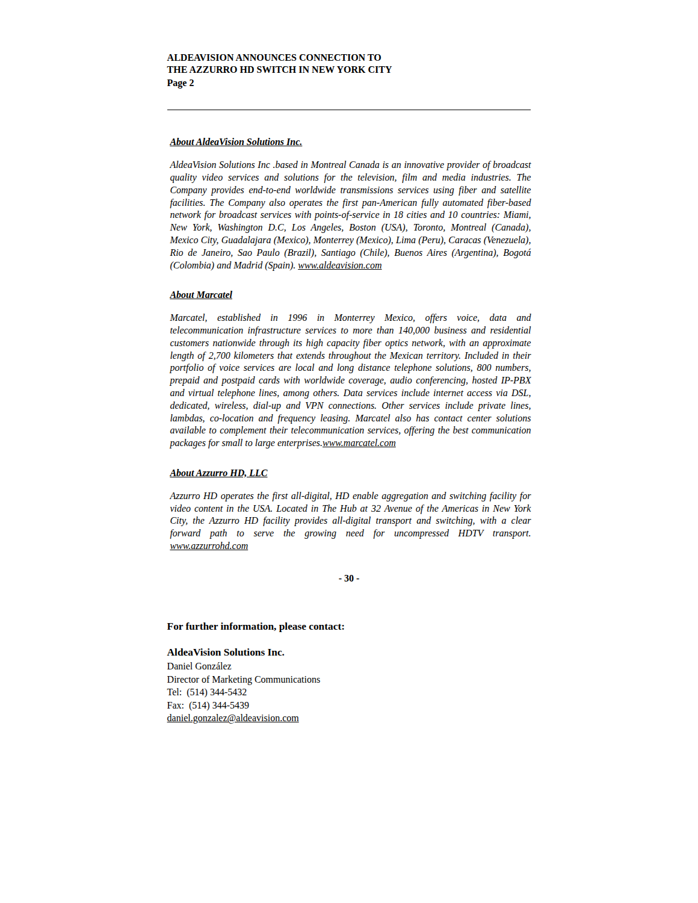ALDEAVISION ANNOUNCES CONNECTION TO
THE AZZURRO HD SWITCH IN NEW YORK CITY
Page 2
About AldeaVision Solutions Inc.
AldeaVision Solutions Inc .based in Montreal Canada is an innovative provider of broadcast quality video services and solutions for the television, film and media industries. The Company provides end-to-end worldwide transmissions services using fiber and satellite facilities. The Company also operates the first pan-American fully automated fiber-based network for broadcast services with points-of-service in 18 cities and 10 countries: Miami, New York, Washington D.C, Los Angeles, Boston (USA), Toronto, Montreal (Canada), Mexico City, Guadalajara (Mexico), Monterrey (Mexico), Lima (Peru), Caracas (Venezuela), Rio de Janeiro, Sao Paulo (Brazil), Santiago (Chile), Buenos Aires (Argentina), Bogotá (Colombia) and Madrid (Spain). www.aldeavision.com
About Marcatel
Marcatel, established in 1996 in Monterrey Mexico, offers voice, data and telecommunication infrastructure services to more than 140,000 business and residential customers nationwide through its high capacity fiber optics network, with an approximate length of 2,700 kilometers that extends throughout the Mexican territory. Included in their portfolio of voice services are local and long distance telephone solutions, 800 numbers, prepaid and postpaid cards with worldwide coverage, audio conferencing, hosted IP-PBX and virtual telephone lines, among others. Data services include internet access via DSL, dedicated, wireless, dial-up and VPN connections. Other services include private lines, lambdas, co-location and frequency leasing. Marcatel also has contact center solutions available to complement their telecommunication services, offering the best communication packages for small to large enterprises.www.marcatel.com
About Azzurro HD, LLC
Azzurro HD operates the first all-digital, HD enable aggregation and switching facility for video content in the USA. Located in The Hub at 32 Avenue of the Americas in New York City, the Azzurro HD facility provides all-digital transport and switching, with a clear forward path to serve the growing need for uncompressed HDTV transport. www.azzurrohd.com
- 30 -
For further information, please contact:
AldeaVision Solutions Inc.
Daniel González
Director of Marketing Communications
Tel: (514) 344-5432
Fax: (514) 344-5439
daniel.gonzalez@aldeavision.com